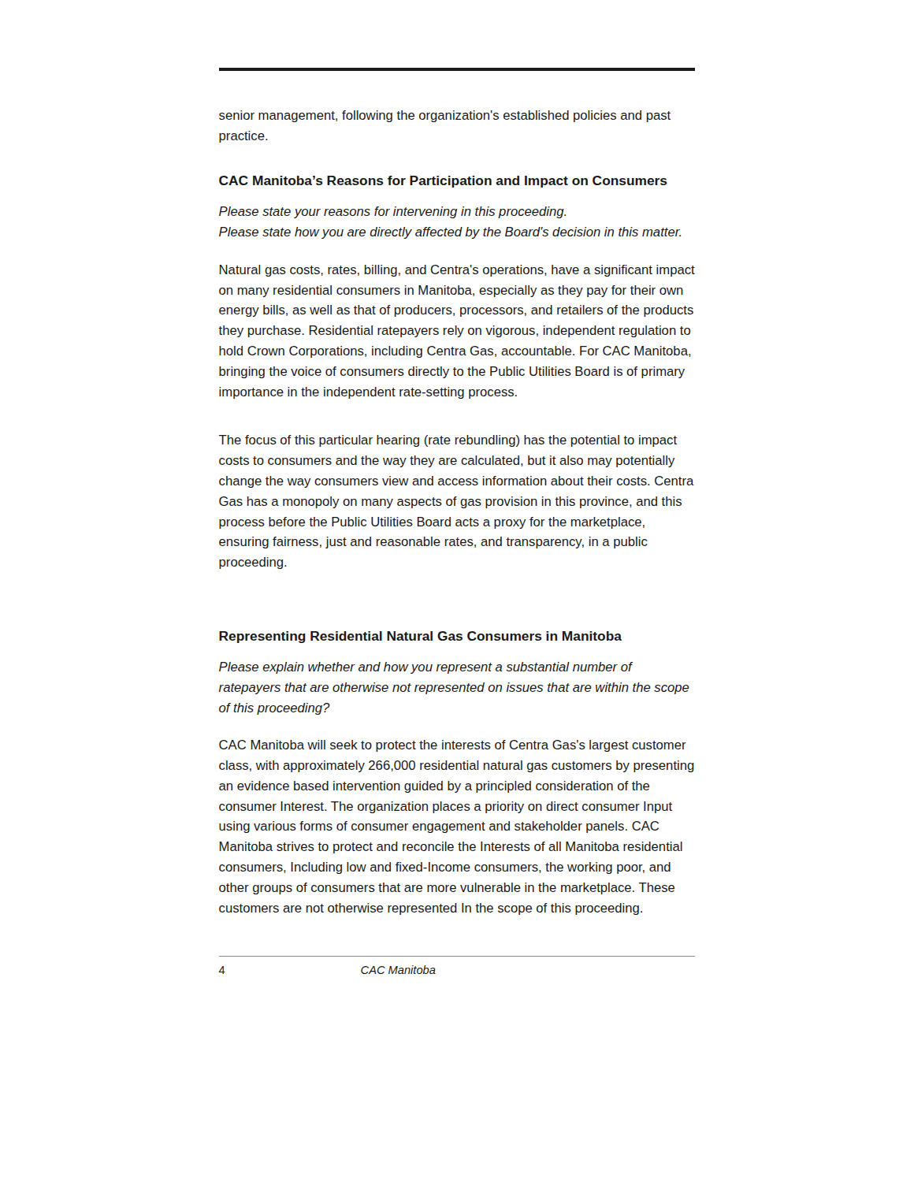senior management, following the organization's established policies and past practice.
CAC Manitoba’s Reasons for Participation and Impact on Consumers
Please state your reasons for intervening in this proceeding.
Please state how you are directly affected by the Board's decision in this matter.
Natural gas costs, rates, billing, and Centra's operations, have a significant impact on many residential consumers in Manitoba, especially as they pay for their own energy bills, as well as that of producers, processors, and retailers of the products they purchase. Residential ratepayers rely on vigorous, independent regulation to hold Crown Corporations, including Centra Gas, accountable. For CAC Manitoba, bringing the voice of consumers directly to the Public Utilities Board is of primary importance in the independent rate-setting process.
The focus of this particular hearing (rate rebundling) has the potential to impact costs to consumers and the way they are calculated, but it also may potentially change the way consumers view and access information about their costs. Centra Gas has a monopoly on many aspects of gas provision in this province, and this process before the Public Utilities Board acts a proxy for the marketplace, ensuring fairness, just and reasonable rates, and transparency, in a public proceeding.
Representing Residential Natural Gas Consumers in Manitoba
Please explain whether and how you represent a substantial number of ratepayers that are otherwise not represented on issues that are within the scope of this proceeding?
CAC Manitoba will seek to protect the interests of Centra Gas's largest customer class, with approximately 266,000 residential natural gas customers by presenting an evidence based intervention guided by a principled consideration of the consumer Interest. The organization places a priority on direct consumer Input using various forms of consumer engagement and stakeholder panels. CAC Manitoba strives to protect and reconcile the Interests of all Manitoba residential consumers, Including low and fixed-Income consumers, the working poor, and other groups of consumers that are more vulnerable in the marketplace. These customers are not otherwise represented In the scope of this proceeding.
4
CAC Manitoba